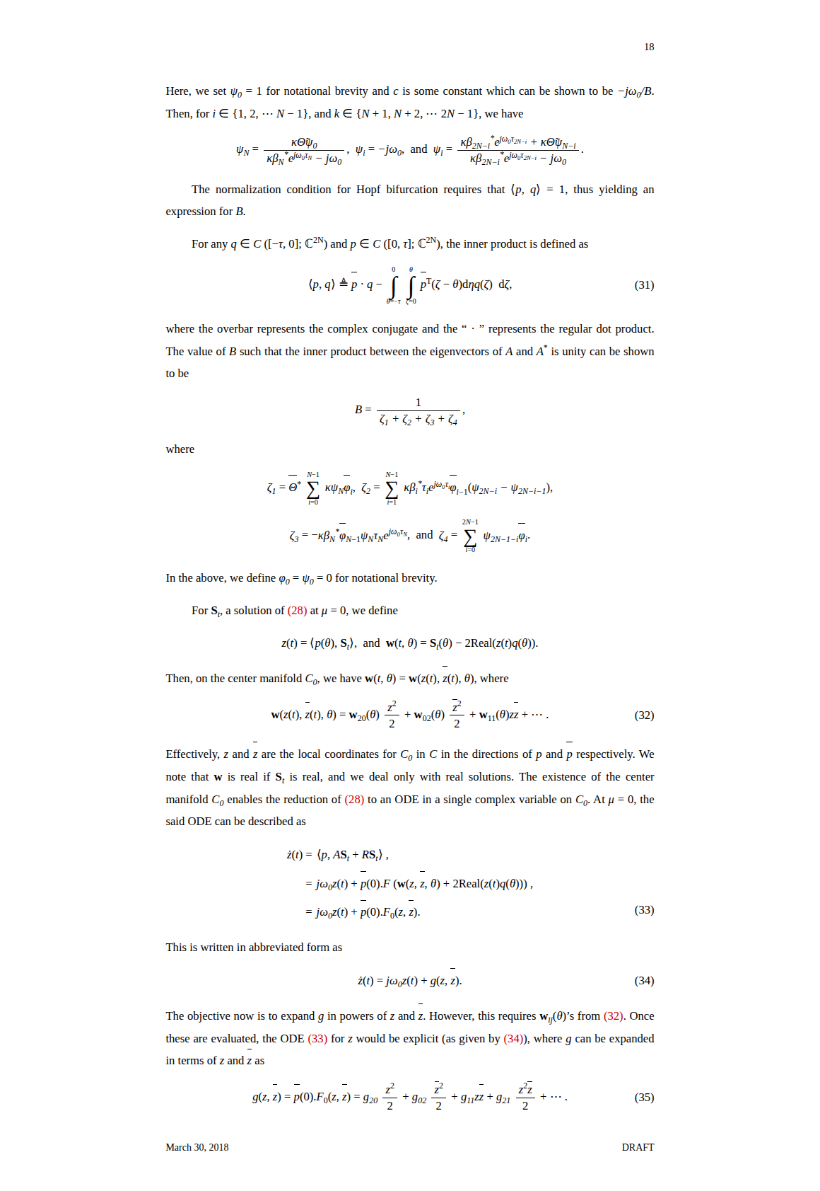18
Here, we set ψ0 = 1 for notational brevity and c is some constant which can be shown to be −jω0/B. Then, for i ∈ {1, 2, ⋯ N − 1}, and k ∈ {N + 1, N + 2, ⋯ 2N − 1}, we have
ψN = κΘ̃ψ0 κβN*ejω0τN − jω0 , ψi = −jω0, and ψi = κβ2N−i*ejω0τ2N−i + κΘ̃ψN−i κβ2N−i*ejω0τ2N−i − jω0 .
The normalization condition for Hopf bifurcation requires that ⟨p, q⟩ = 1, thus yielding an expression for B.
For any q ∈ C ([−τ, 0]; ℂ2N) and p ∈ C ([0, τ]; ℂ2N), the inner product is defined as
⟨p, q⟩ ≜ p · q − 0 ∫ θ=−τ θ ∫ ζ=0 pT(ζ − θ)dηq(ζ) dζ, (31)
where the overbar represents the complex conjugate and the “ · ” represents the regular dot product. The value of B such that the inner product between the eigenvectors of A and A* is unity can be shown to be
B = 1 ζ1 + ζ2 + ζ3 + ζ4 ,
where
ζ1 = Θ* N−1 ∑ i=0 κψN φi, ζ2 = N−1 ∑ i=1 κβi*τiejω0τi φi−1(ψ2N−i − ψ2N−i−1),
ζ3 = −κβN*φN−1ψNτNejω0τN, and ζ4 = 2N−1 ∑ i=0 ψ2N−1−i φi.
In the above, we define φ0 = ψ0 = 0 for notational brevity.
For St, a solution of (28) at μ = 0, we define
z(t) = ⟨p(θ), St⟩, and w(t, θ) = St(θ) − 2Real(z(t)q(θ)).
Then, on the center manifold C0, we have w(t, θ) = w(z(t), z(t), θ), where
w(z(t), z(t), θ) = w20(θ) z22 + w02(θ) z22 + w11(θ)zz + ⋯ . (32)
Effectively, z and z are the local coordinates for C0 in C in the directions of p and p respectively. We note that w is real if St is real, and we deal only with real solutions. The existence of the center manifold C0 enables the reduction of (28) to an ODE in a single complex variable on C0. At μ = 0, the said ODE can be described as
ż(t) =
⟨p, ASt + RSt⟩ ,
=
jω0z(t) + p(0).F (w(z, z, θ) + 2Real(z(t)q(θ))) ,
=
jω0z(t) + p(0).F0(z, z).
(33)
This is written in abbreviated form as
ż(t) = jω0z(t) + g(z, z). (34)
The objective now is to expand g in powers of z and z. However, this requires wij(θ)’s from (32). Once these are evaluated, the ODE (33) for z would be explicit (as given by (34)), where g can be expanded in terms of z and z as
g(z, z) = p(0).F0(z, z) = g20 z22 + g02 z22 + g11 zz + g21 z2z 2 + ⋯ . (35)
March 30, 2018
DRAFT